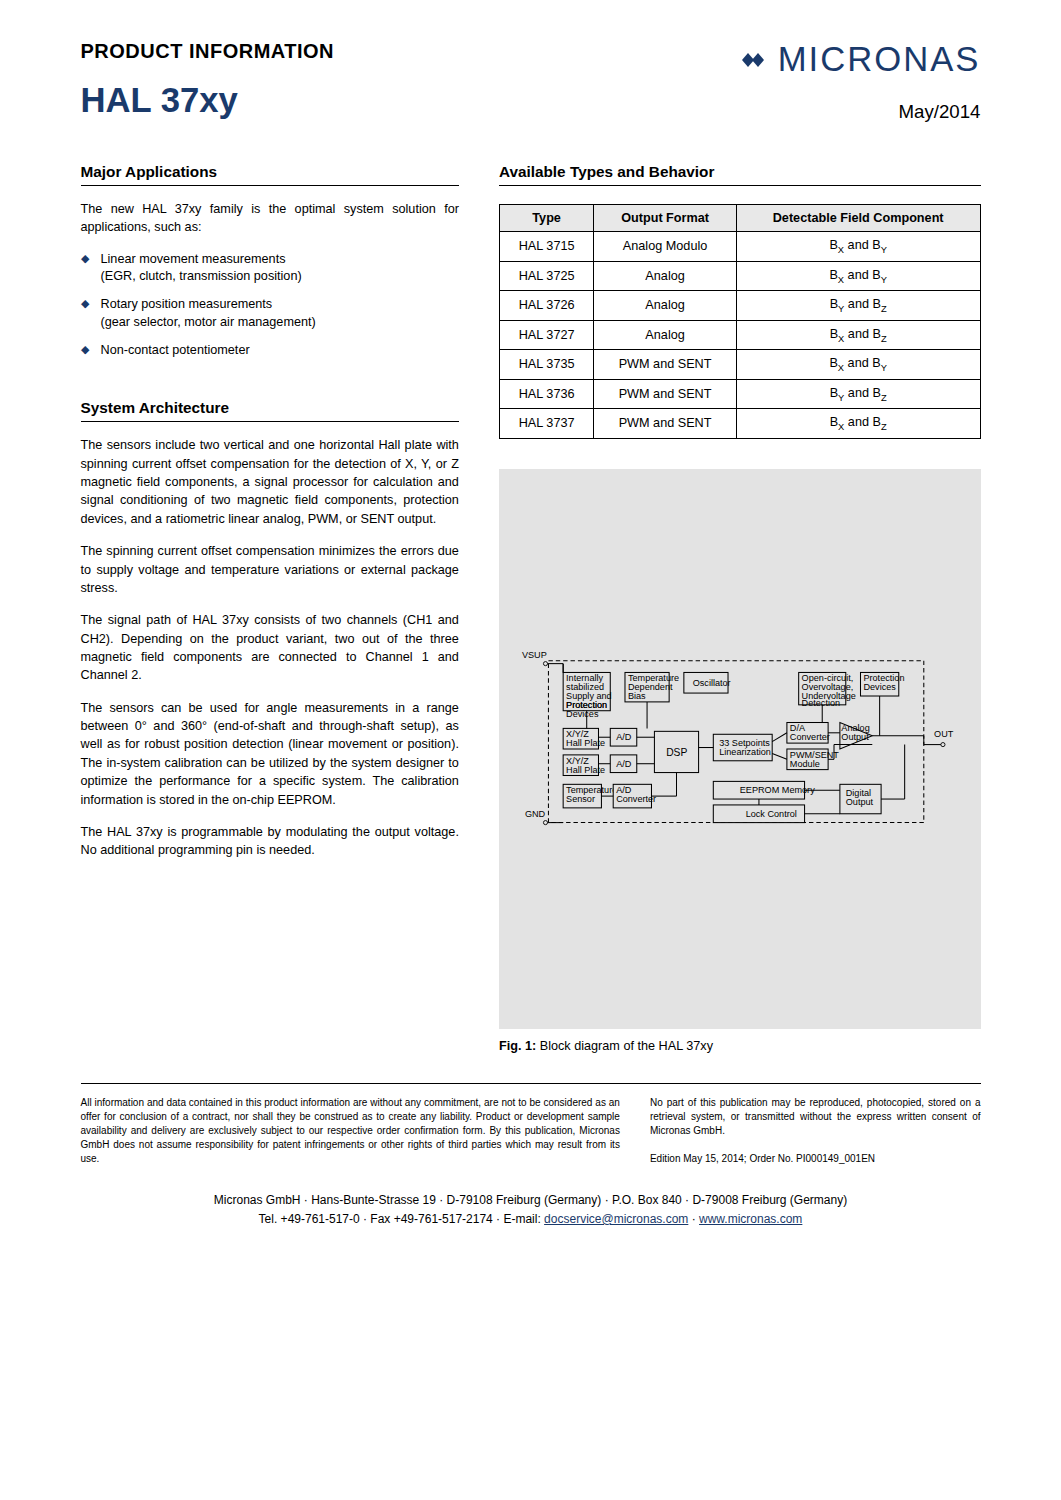PRODUCT INFORMATION
HAL 37xy
MICRONAS
May/2014
Major Applications
The new HAL 37xy family is the optimal system solution for applications, such as:
Linear movement measurements
(EGR, clutch, transmission position)
Rotary position measurements
(gear selector, motor air management)
Non-contact potentiometer
System Architecture
The sensors include two vertical and one horizontal Hall plate with spinning current offset compensation for the detection of X, Y, or Z magnetic field components, a signal processor for calculation and signal conditioning of two magnetic field components, protection devices, and a ratiometric linear analog, PWM, or SENT output.
The spinning current offset compensation minimizes the errors due to supply voltage and temperature variations or external package stress.
The signal path of HAL 37xy consists of two channels (CH1 and CH2). Depending on the product variant, two out of the three magnetic field components are connected to Channel 1 and Channel 2.
The sensors can be used for angle measurements in a range between 0° and 360° (end-of-shaft and through-shaft setup), as well as for robust position detection (linear movement or position). The in-system calibration can be utilized by the system designer to optimize the performance for a specific system. The calibration information is stored in the on-chip EEPROM.
The HAL 37xy is programmable by modulating the output voltage. No additional programming pin is needed.
Available Types and Behavior
| Type | Output Format | Detectable Field Component |
| --- | --- | --- |
| HAL 3715 | Analog Modulo | B X and B Y |
| HAL 3725 | Analog | B X and B Y |
| HAL 3726 | Analog | B Y and B Z |
| HAL 3727 | Analog | B X and B Z |
| HAL 3735 | PWM and SENT | B X and B Y |
| HAL 3736 | PWM and SENT | B Y and B Z |
| HAL 3737 | PWM and SENT | B X and B Z |
VSUP GND OUT Internally stabilized Supply and Protection Devices x Protection Devices Temperature Dependent Bias Oscillator Open-circuit, Overvoltage, Undervoltage Detection Detection Protection Devices X/Y/Z Hall Plate X/Y/Z Hall Plate A/D A/D DSP 33 Setpoints Linearization D/A Converter PWM/SENT Module Analog Output Temperature Sensor A/D Converter EEPROM Memory Lock Control Digital Output
Fig. 1: Block diagram of the HAL 37xy
All information and data contained in this product information are without any commitment, are not to be considered as an offer for conclusion of a contract, nor shall they be construed as to create any liability. Product or development sample availability and delivery are exclusively subject to our respective order confirmation form. By this publication, Micronas GmbH does not assume responsibility for patent infringements or other rights of third parties which may result from its use.
No part of this publication may be reproduced, photocopied, stored on a retrieval system, or transmitted without the express written consent of Micronas GmbH.
Edition May 15, 2014; Order No. PI000149_001EN
Micronas GmbH · Hans-Bunte-Strasse 19 · D-79108 Freiburg (Germany) · P.O. Box 840 · D-79008 Freiburg (Germany)
Tel. +49-761-517-0 · Fax +49-761-517-2174 · E-mail: docservice@micronas.com · www.micronas.com